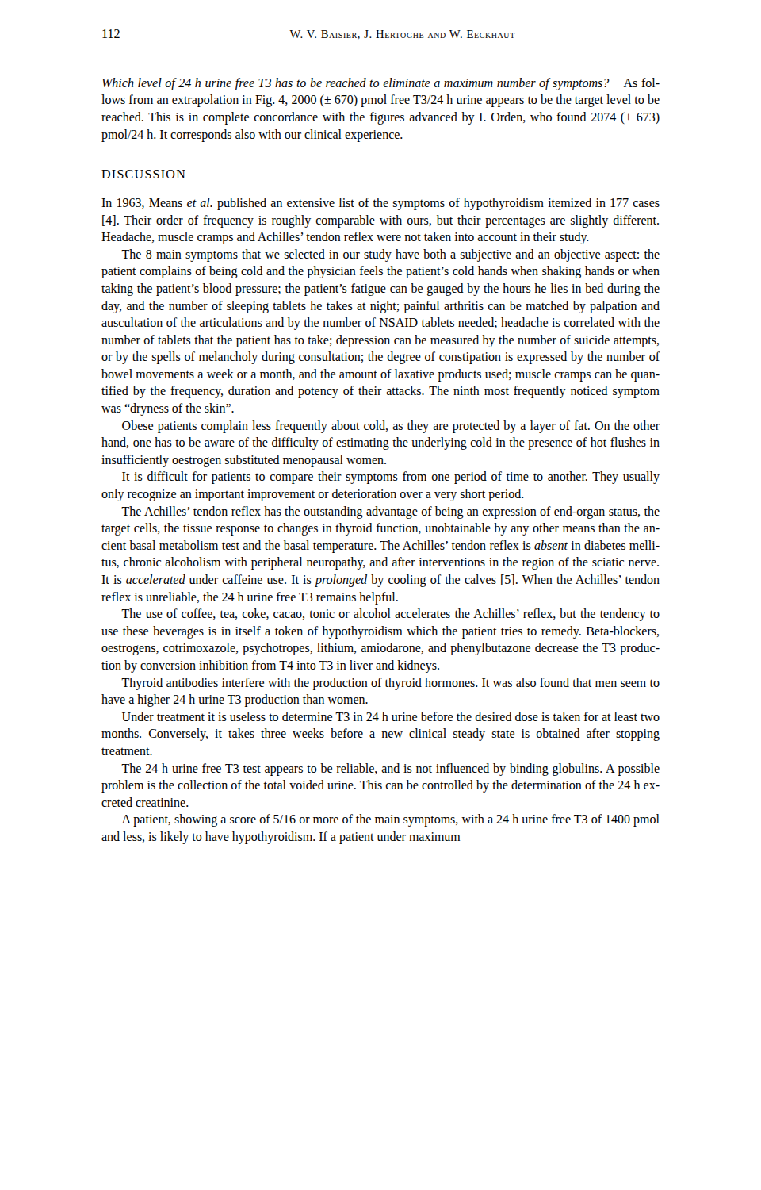112 W. V. Baisier, J. Hertoghe and W. Eeckhaut
Which level of 24 h urine free T3 has to be reached to eliminate a maximum number of symptoms? As follows from an extrapolation in Fig. 4, 2000 (± 670) pmol free T3/24 h urine appears to be the target level to be reached. This is in complete concordance with the figures advanced by I. Orden, who found 2074 (± 673) pmol/24 h. It corresponds also with our clinical experience.
DISCUSSION
In 1963, Means et al. published an extensive list of the symptoms of hypothyroidism itemized in 177 cases [4]. Their order of frequency is roughly comparable with ours, but their percentages are slightly different. Headache, muscle cramps and Achilles’ tendon reflex were not taken into account in their study.
The 8 main symptoms that we selected in our study have both a subjective and an objective aspect: the patient complains of being cold and the physician feels the patient’s cold hands when shaking hands or when taking the patient’s blood pressure; the patient’s fatigue can be gauged by the hours he lies in bed during the day, and the number of sleeping tablets he takes at night; painful arthritis can be matched by palpation and auscultation of the articulations and by the number of NSAID tablets needed; headache is correlated with the number of tablets that the patient has to take; depression can be measured by the number of suicide attempts, or by the spells of melancholy during consultation; the degree of constipation is expressed by the number of bowel movements a week or a month, and the amount of laxative products used; muscle cramps can be quantified by the frequency, duration and potency of their attacks. The ninth most frequently noticed symptom was “dryness of the skin”.
Obese patients complain less frequently about cold, as they are protected by a layer of fat. On the other hand, one has to be aware of the difficulty of estimating the underlying cold in the presence of hot flushes in insufficiently oestrogen substituted menopausal women.
It is difficult for patients to compare their symptoms from one period of time to another. They usually only recognize an important improvement or deterioration over a very short period.
The Achilles’ tendon reflex has the outstanding advantage of being an expression of end-organ status, the target cells, the tissue response to changes in thyroid function, unobtainable by any other means than the ancient basal metabolism test and the basal temperature. The Achilles’ tendon reflex is absent in diabetes mellitus, chronic alcoholism with peripheral neuropathy, and after interventions in the region of the sciatic nerve. It is accelerated under caffeine use. It is prolonged by cooling of the calves [5]. When the Achilles’ tendon reflex is unreliable, the 24 h urine free T3 remains helpful.
The use of coffee, tea, coke, cacao, tonic or alcohol accelerates the Achilles’ reflex, but the tendency to use these beverages is in itself a token of hypothyroidism which the patient tries to remedy. Beta-blockers, oestrogens, cotrimoxazole, psychotropes, lithium, amiodarone, and phenylbutazone decrease the T3 production by conversion inhibition from T4 into T3 in liver and kidneys.
Thyroid antibodies interfere with the production of thyroid hormones. It was also found that men seem to have a higher 24 h urine T3 production than women.
Under treatment it is useless to determine T3 in 24 h urine before the desired dose is taken for at least two months. Conversely, it takes three weeks before a new clinical steady state is obtained after stopping treatment.
The 24 h urine free T3 test appears to be reliable, and is not influenced by binding globulins. A possible problem is the collection of the total voided urine. This can be controlled by the determination of the 24 h excreted creatinine.
A patient, showing a score of 5/16 or more of the main symptoms, with a 24 h urine free T3 of 1400 pmol and less, is likely to have hypothyroidism. If a patient under maximum